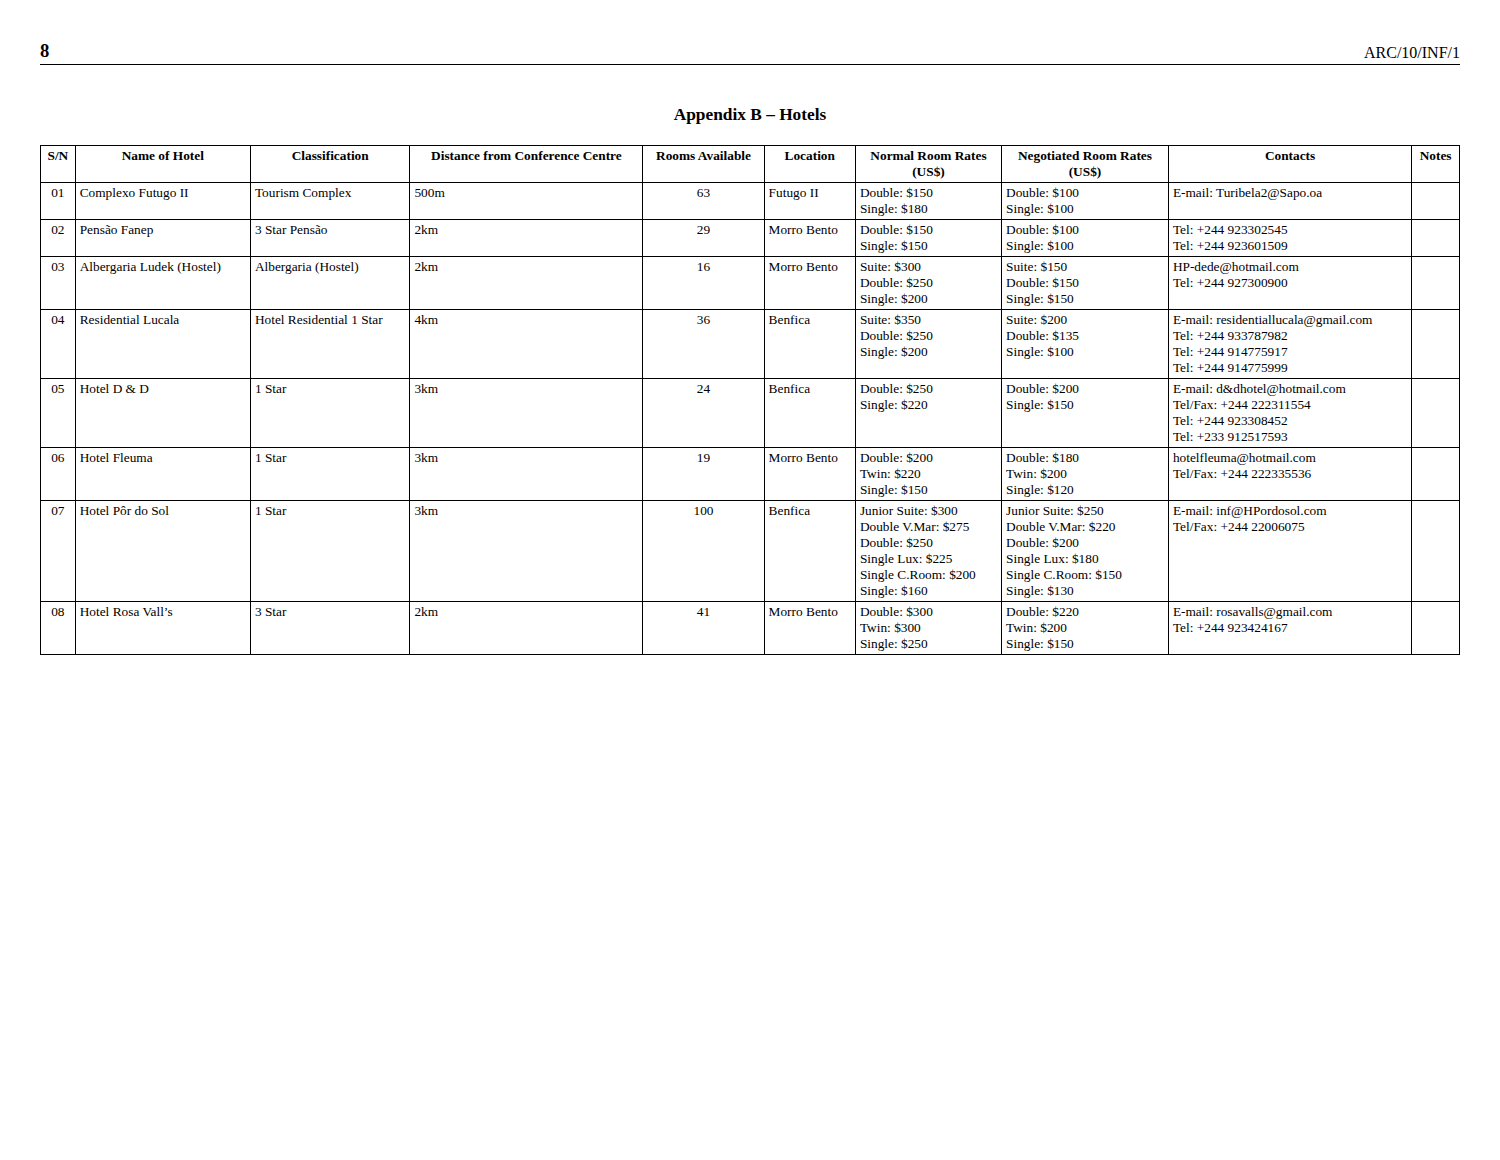8 ARC/10/INF/1
Appendix B – Hotels
| S/N | Name of Hotel | Classification | Distance from Conference Centre | Rooms Available | Location | Normal Room Rates (US$) | Negotiated Room Rates (US$) | Contacts | Notes |
| --- | --- | --- | --- | --- | --- | --- | --- | --- | --- |
| 01 | Complexo Futugo II | Tourism Complex | 500m | 63 | Futugo II | Double: $150 Single: $180 | Double: $100 Single: $100 | E-mail: Turibela2@Sapo.oa | |
| 02 | Pensão Fanep | 3 Star Pensão | 2km | 29 | Morro Bento | Double: $150 Single: $150 | Double: $100 Single: $100 | Tel: +244 923302545 Tel: +244 923601509 | |
| 03 | Albergaria Ludek (Hostel) | Albergaria (Hostel) | 2km | 16 | Morro Bento | Suite: $300 Double: $250 Single: $200 | Suite: $150 Double: $150 Single: $150 | HP-dede@hotmail.com Tel: +244 927300900 | |
| 04 | Residential Lucala | Hotel Residential 1 Star | 4km | 36 | Benfica | Suite: $350 Double: $250 Single: $200 | Suite: $200 Double: $135 Single: $100 | E-mail: residentiallucala@gmail.com Tel: +244 933787982 Tel: +244 914775917 Tel: +244 914775999 | |
| 05 | Hotel D & D | 1 Star | 3km | 24 | Benfica | Double: $250 Single: $220 | Double: $200 Single: $150 | E-mail: d&dhotel@hotmail.com Tel/Fax: +244 222311554 Tel: +244 923308452 Tel: +233 912517593 | |
| 06 | Hotel Fleuma | 1 Star | 3km | 19 | Morro Bento | Double: $200 Twin: $220 Single: $150 | Double: $180 Twin: $200 Single: $120 | hotelfleuma@hotmail.com Tel/Fax: +244 222335536 | |
| 07 | Hotel Pôr do Sol | 1 Star | 3km | 100 | Benfica | Junior Suite: $300 Double V.Mar: $275 Double: $250 Single Lux: $225 Single C.Room: $200 Single: $160 | Junior Suite: $250 Double V.Mar: $220 Double: $200 Single Lux: $180 Single C.Room: $150 Single: $130 | E-mail: inf@HPordosol.com Tel/Fax: +244 22006075 | |
| 08 | Hotel Rosa Vall’s | 3 Star | 2km | 41 | Morro Bento | Double: $300 Twin: $300 Single: $250 | Double: $220 Twin: $200 Single: $150 | E-mail: rosavalls@gmail.com Tel: +244 923424167 | |